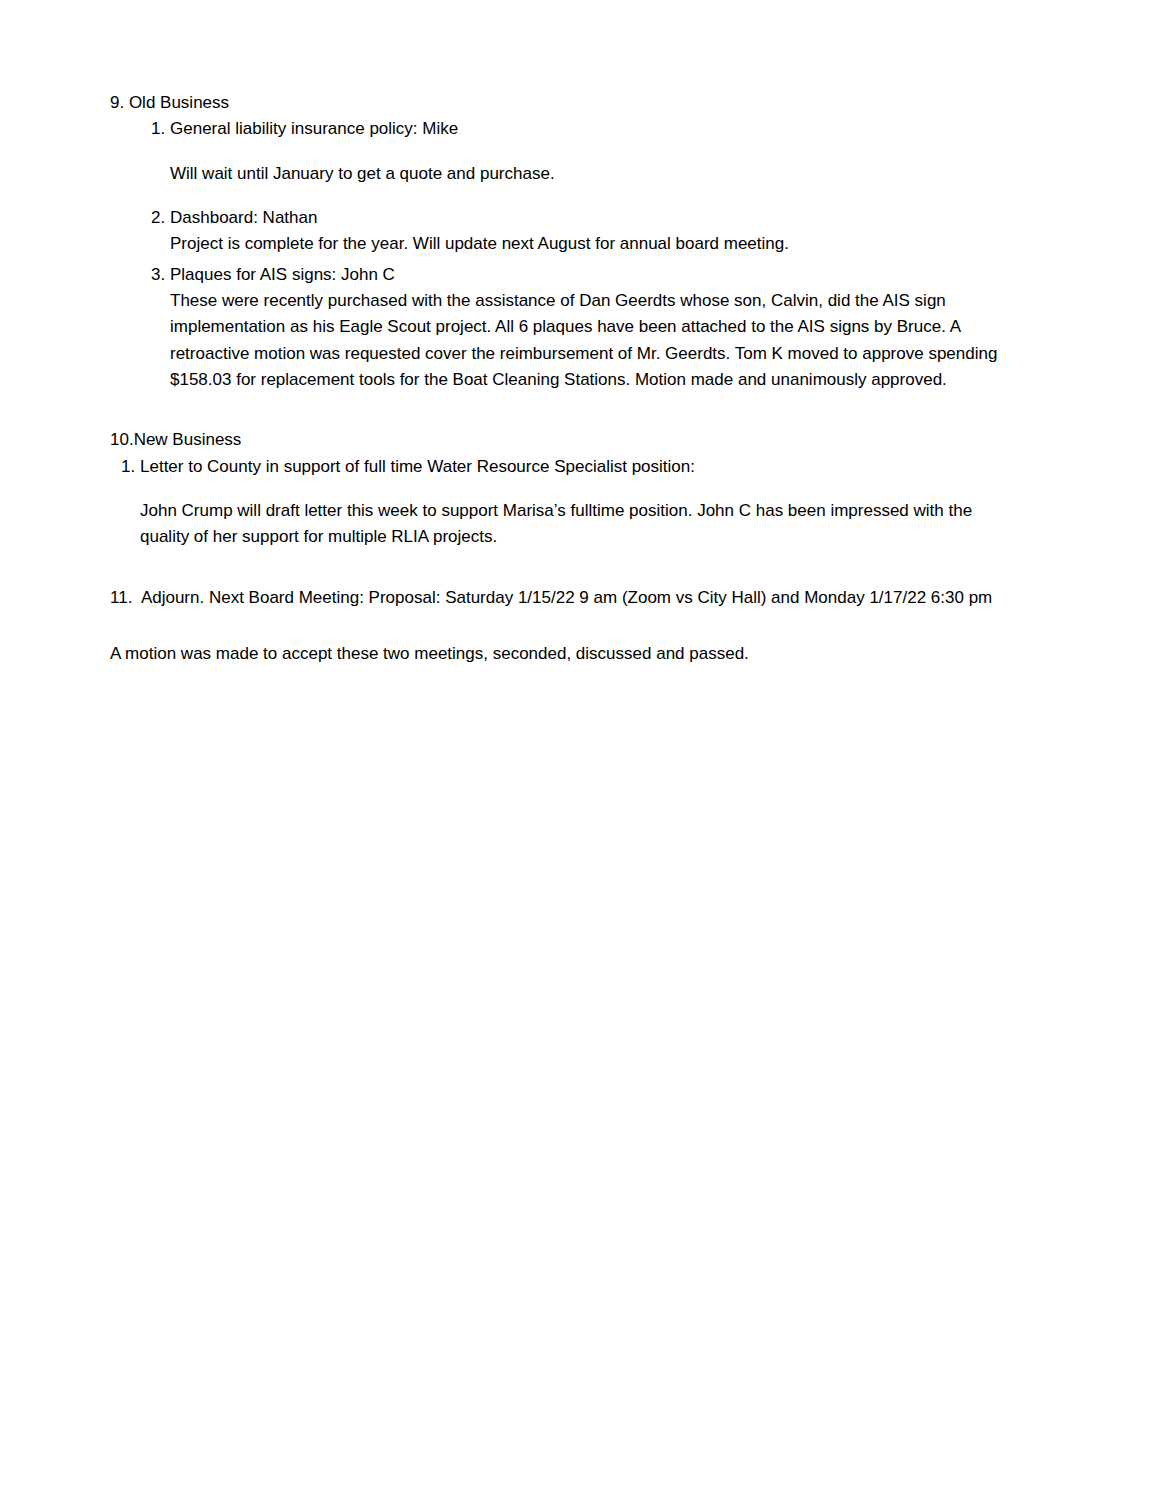9. Old Business
General liability insurance policy: Mike
Will wait until January to get a quote and purchase.
Dashboard: Nathan
Project is complete for the year. Will update next August for annual board meeting.
Plaques for AIS signs: John C
These were recently purchased with the assistance of Dan Geerdts whose son, Calvin, did the AIS sign implementation as his Eagle Scout project. All 6 plaques have been attached to the AIS signs by Bruce. A retroactive motion was requested cover the reimbursement of Mr. Geerdts. Tom K moved to approve spending $158.03 for replacement tools for the Boat Cleaning Stations. Motion made and unanimously approved.
10.New Business
Letter to County in support of full time Water Resource Specialist position:
John Crump will draft letter this week to support Marisa’s fulltime position. John C has been impressed with the quality of her support for multiple RLIA projects.
11. Adjourn. Next Board Meeting: Proposal: Saturday 1/15/22 9 am (Zoom vs City Hall) and Monday 1/17/22 6:30 pm
A motion was made to accept these two meetings, seconded, discussed and passed.